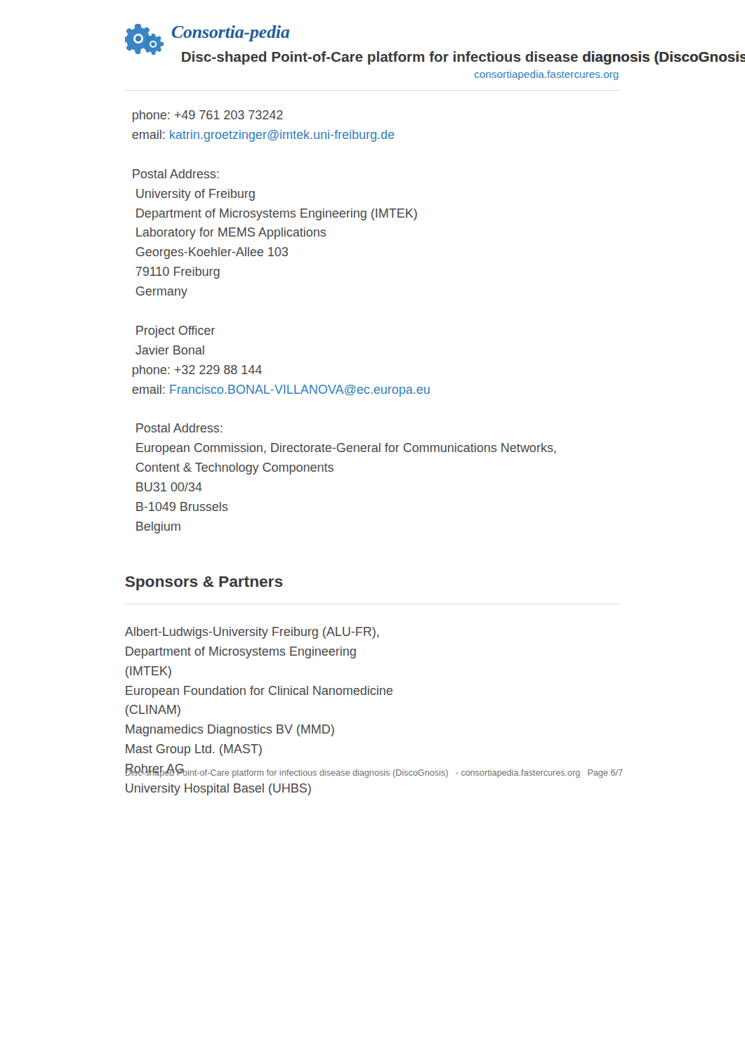Consortia-pedia Disc-shaped Point-of-Care platform for infectious disease diagnosis (DiscoGnosis) diagnosis (DiscoGnosis)
consortiapedia.fastercures.org
phone: +49 761 203 73242
email: katrin.groetzinger@imtek.uni-freiburg.de
Postal Address:
University of Freiburg
Department of Microsystems Engineering (IMTEK)
Laboratory for MEMS Applications
Georges-Koehler-Allee 103
79110 Freiburg
Germany
Project Officer
Javier Bonal
phone: +32 229 88 144
email: Francisco.BONAL-VILLANOVA@ec.europa.eu
Postal Address:
European Commission, Directorate-General for Communications Networks,
Content & Technology Components
BU31 00/34
B-1049 Brussels
Belgium
Sponsors & Partners
Albert-Ludwigs-University Freiburg (ALU-FR),
Department of Microsystems Engineering
(IMTEK)
European Foundation for Clinical Nanomedicine
(CLINAM)
Magnamedics Diagnostics BV (MMD)
Mast Group Ltd. (MAST)
Rohrer AG
University Hospital Basel (UHBS)
Disc-shaped Point-of-Care platform for infectious disease diagnosis (DiscoGnosis) - consortiapedia.fastercures.org Page 6/7